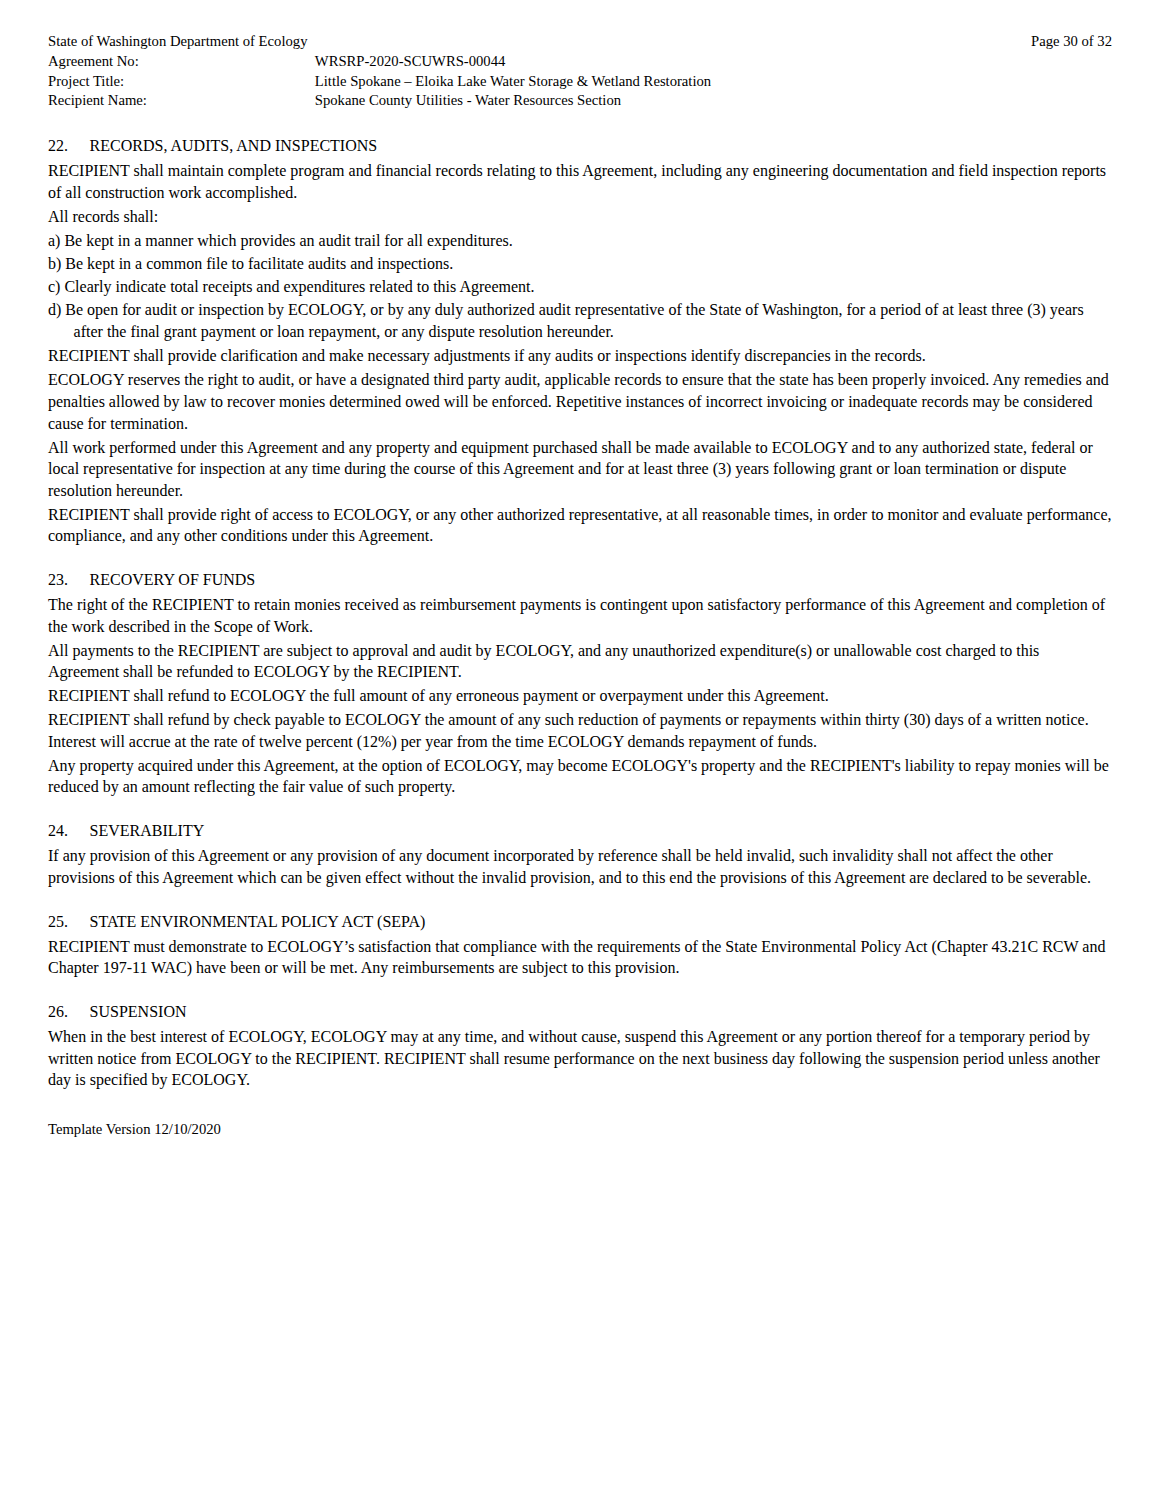Page 30 of 32
| State of Washington Department of Ecology |
| Agreement No: | WRSRP-2020-SCUWRS-00044 |
| Project Title: | Little Spokane – Eloika Lake Water Storage & Wetland Restoration |
| Recipient Name: | Spokane County Utilities - Water Resources Section |
22. RECORDS, AUDITS, AND INSPECTIONS
RECIPIENT shall maintain complete program and financial records relating to this Agreement, including any engineering documentation and field inspection reports of all construction work accomplished.
All records shall:
a) Be kept in a manner which provides an audit trail for all expenditures.
b) Be kept in a common file to facilitate audits and inspections.
c) Clearly indicate total receipts and expenditures related to this Agreement.
d) Be open for audit or inspection by ECOLOGY, or by any duly authorized audit representative of the State of Washington, for a period of at least three (3) years after the final grant payment or loan repayment, or any dispute resolution hereunder.
RECIPIENT shall provide clarification and make necessary adjustments if any audits or inspections identify discrepancies in the records.
ECOLOGY reserves the right to audit, or have a designated third party audit, applicable records to ensure that the state has been properly invoiced. Any remedies and penalties allowed by law to recover monies determined owed will be enforced. Repetitive instances of incorrect invoicing or inadequate records may be considered cause for termination.
All work performed under this Agreement and any property and equipment purchased shall be made available to ECOLOGY and to any authorized state, federal or local representative for inspection at any time during the course of this Agreement and for at least three (3) years following grant or loan termination or dispute resolution hereunder.
RECIPIENT shall provide right of access to ECOLOGY, or any other authorized representative, at all reasonable times, in order to monitor and evaluate performance, compliance, and any other conditions under this Agreement.
23. RECOVERY OF FUNDS
The right of the RECIPIENT to retain monies received as reimbursement payments is contingent upon satisfactory performance of this Agreement and completion of the work described in the Scope of Work.
All payments to the RECIPIENT are subject to approval and audit by ECOLOGY, and any unauthorized expenditure(s) or unallowable cost charged to this Agreement shall be refunded to ECOLOGY by the RECIPIENT.
RECIPIENT shall refund to ECOLOGY the full amount of any erroneous payment or overpayment under this Agreement.
RECIPIENT shall refund by check payable to ECOLOGY the amount of any such reduction of payments or repayments within thirty (30) days of a written notice. Interest will accrue at the rate of twelve percent (12%) per year from the time ECOLOGY demands repayment of funds.
Any property acquired under this Agreement, at the option of ECOLOGY, may become ECOLOGY's property and the RECIPIENT's liability to repay monies will be reduced by an amount reflecting the fair value of such property.
24. SEVERABILITY
If any provision of this Agreement or any provision of any document incorporated by reference shall be held invalid, such invalidity shall not affect the other provisions of this Agreement which can be given effect without the invalid provision, and to this end the provisions of this Agreement are declared to be severable.
25. STATE ENVIRONMENTAL POLICY ACT (SEPA)
RECIPIENT must demonstrate to ECOLOGY’s satisfaction that compliance with the requirements of the State Environmental Policy Act (Chapter 43.21C RCW and Chapter 197-11 WAC) have been or will be met. Any reimbursements are subject to this provision.
26. SUSPENSION
When in the best interest of ECOLOGY, ECOLOGY may at any time, and without cause, suspend this Agreement or any portion thereof for a temporary period by written notice from ECOLOGY to the RECIPIENT. RECIPIENT shall resume performance on the next business day following the suspension period unless another day is specified by ECOLOGY.
Template Version 12/10/2020